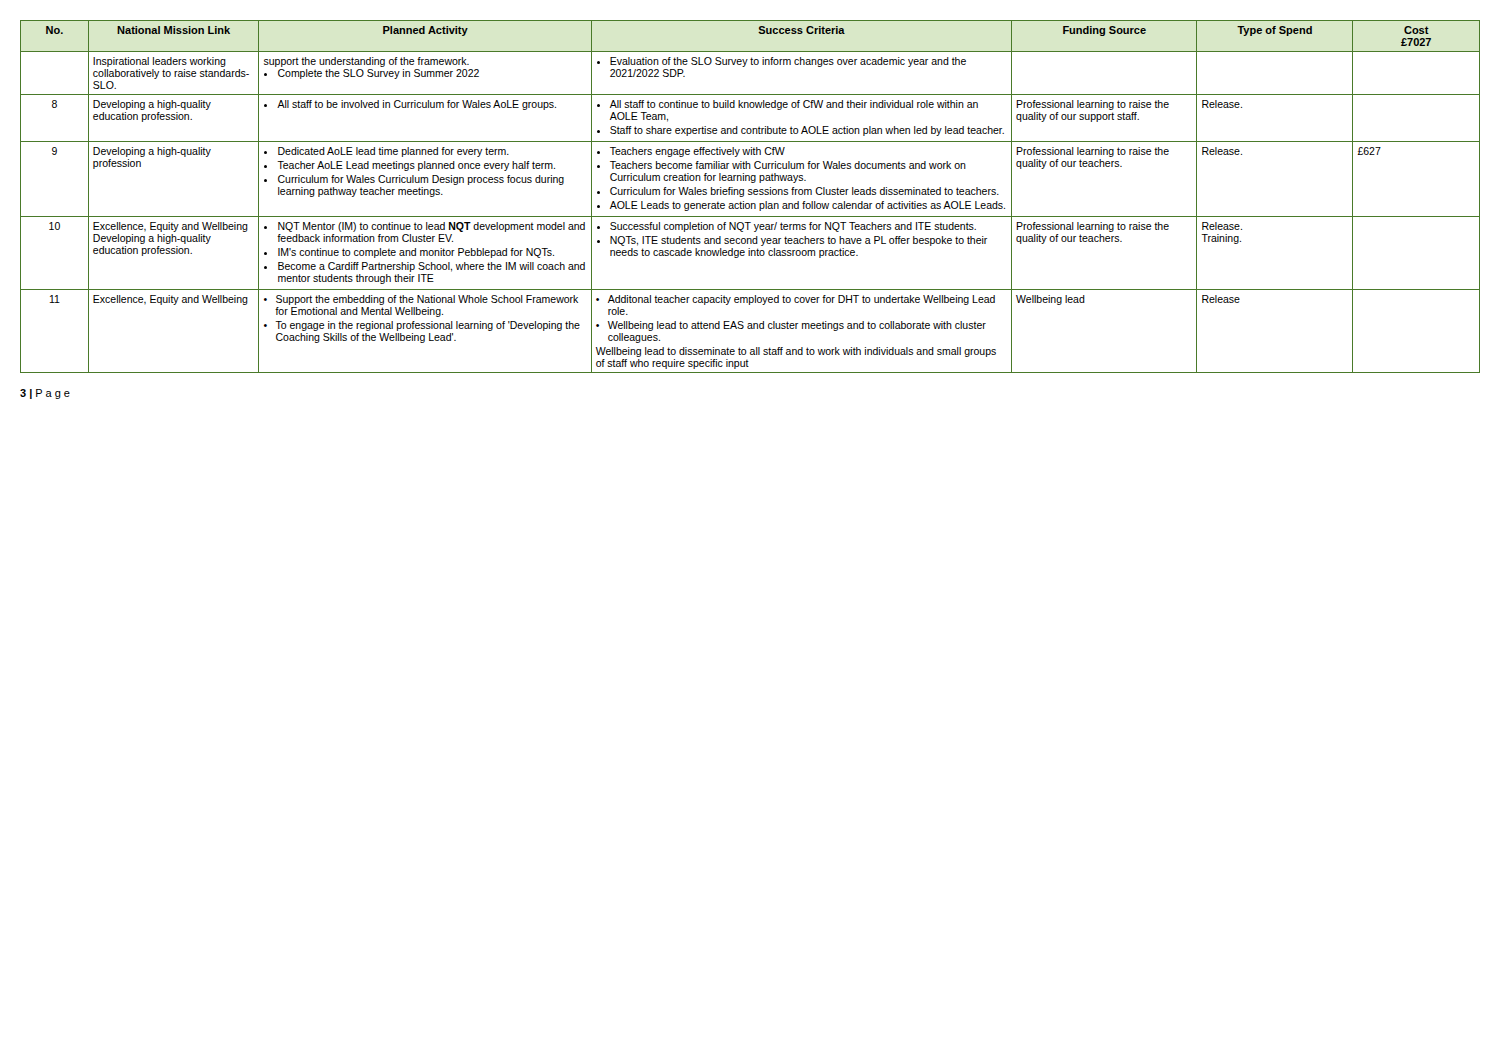| No. | National Mission Link | Planned Activity | Success Criteria | Funding Source | Type of Spend | Cost £7027 |
| --- | --- | --- | --- | --- | --- | --- |
| | Inspirational leaders working collaboratively to raise standards- SLO. | support the understanding of the framework. Complete the SLO Survey in Summer 2022 | Evaluation of the SLO Survey to inform changes over academic year and the 2021/2022 SDP. | | | |
| 8 | Developing a high-quality education profession. | All staff to be involved in Curriculum for Wales AoLE groups. | All staff to continue to build knowledge of CfW and their individual role within an AOLE Team, Staff to share expertise and contribute to AOLE action plan when led by lead teacher. | Professional learning to raise the quality of our support staff. | Release. | |
| 9 | Developing a high-quality profession | Dedicated AoLE lead time planned for every term. Teacher AoLE Lead meetings planned once every half term. Curriculum for Wales Curriculum Design process focus during learning pathway teacher meetings. | Teachers engage effectively with CfW Teachers become familiar with Curriculum for Wales documents and work on Curriculum creation for learning pathways. Curriculum for Wales briefing sessions from Cluster leads disseminated to teachers. AOLE Leads to generate action plan and follow calendar of activities as AOLE Leads. | Professional learning to raise the quality of our teachers. | Release. | £627 |
| 10 | Excellence, Equity and Wellbeing Developing a high-quality education profession. | NQT Mentor (IM) to continue to lead NQT development model and feedback information from Cluster EV. IM's continue to complete and monitor Pebblepad for NQTs. Become a Cardiff Partnership School, where the IM will coach and mentor students through their ITE | Successful completion of NQT year/ terms for NQT Teachers and ITE students. NQTs, ITE students and second year teachers to have a PL offer bespoke to their needs to cascade knowledge into classroom practice. | Professional learning to raise the quality of our teachers. | Release. Training. | |
| 11 | Excellence, Equity and Wellbeing | Support the embedding of the National Whole School Framework for Emotional and Mental Wellbeing. To engage in the regional professional learning of 'Developing the Coaching Skills of the Wellbeing Lead'. | Additonal teacher capacity employed to cover for DHT to undertake Wellbeing Lead role. Wellbeing lead to attend EAS and cluster meetings and to collaborate with cluster colleagues. Wellbeing lead to disseminate to all staff and to work with individuals and small groups of staff who require specific input | Wellbeing lead | Release | |
3 | P a g e